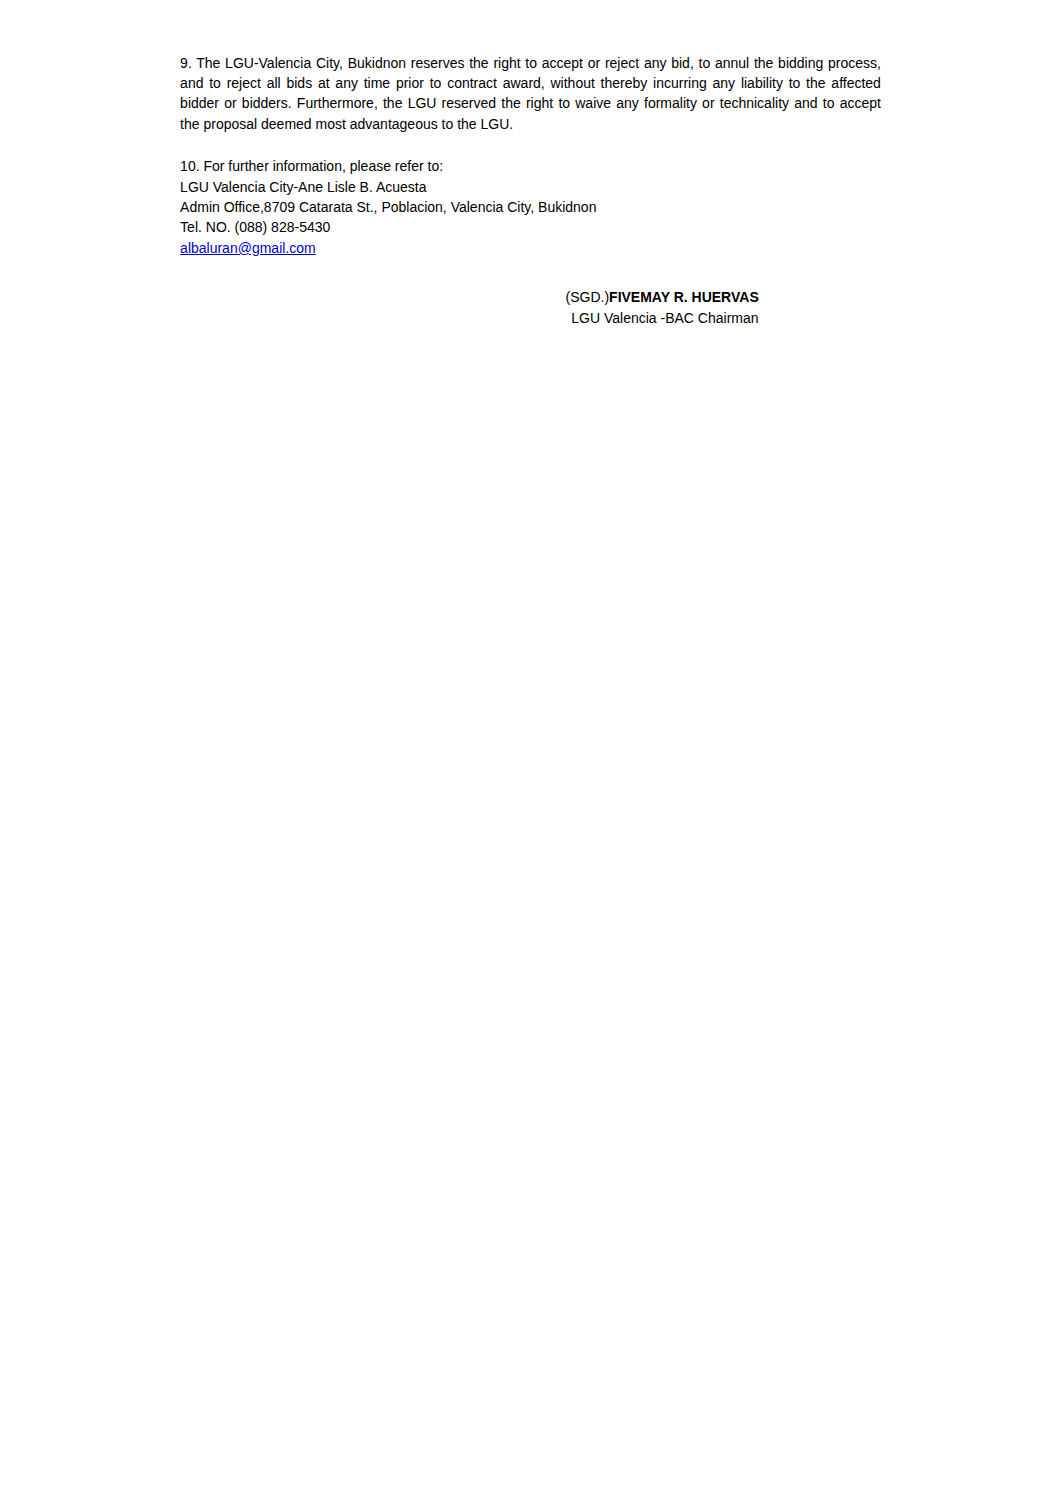9. The LGU-Valencia City, Bukidnon reserves the right to accept or reject any bid, to annul the bidding process, and to reject all bids at any time prior to contract award, without thereby incurring any liability to the affected bidder or bidders. Furthermore, the LGU reserved the right to waive any formality or technicality and to accept the proposal deemed most advantageous to the LGU.
10. For further information, please refer to:
LGU Valencia City-Ane Lisle B. Acuesta
Admin Office,8709 Catarata St., Poblacion, Valencia City, Bukidnon
Tel. NO. (088) 828-5430
albaluran@gmail.com
(SGD.)FIVEMAY R. HUERVAS
LGU Valencia -BAC Chairman